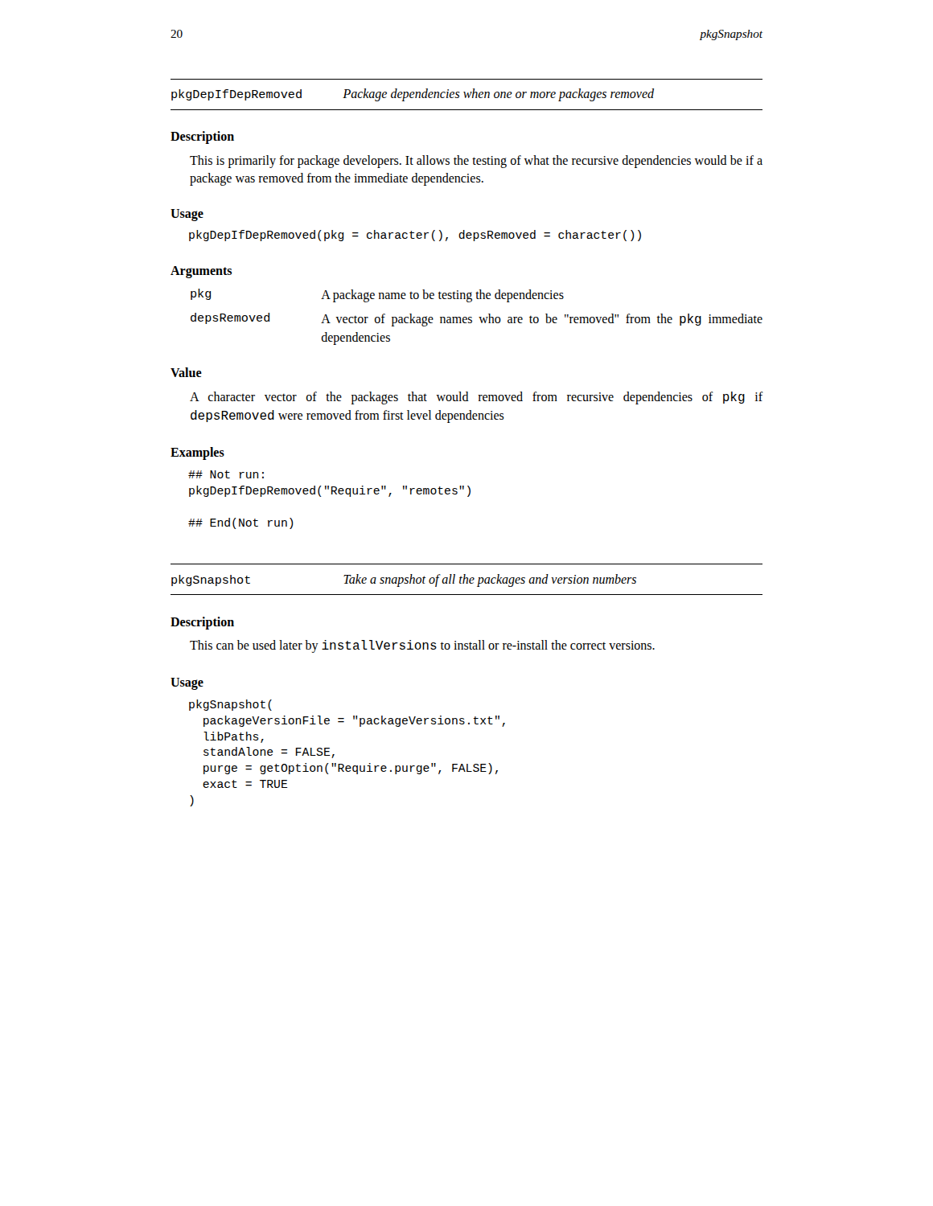20 pkgSnapshot
pkgDepIfDepRemoved Package dependencies when one or more packages removed
Description
This is primarily for package developers. It allows the testing of what the recursive dependencies would be if a package was removed from the immediate dependencies.
Usage
pkgDepIfDepRemoved(pkg = character(), depsRemoved = character())
Arguments
pkg
A package name to be testing the dependencies
depsRemoved
A vector of package names who are to be "removed" from the pkg immediate dependencies
Value
A character vector of the packages that would removed from recursive dependencies of pkg if depsRemoved were removed from first level dependencies
Examples
## Not run:
pkgDepIfDepRemoved("Require", "remotes")

## End(Not run)
pkgSnapshot Take a snapshot of all the packages and version numbers
Description
This can be used later by installVersions to install or re-install the correct versions.
Usage
pkgSnapshot(
  packageVersionFile = "packageVersions.txt",
  libPaths,
  standAlone = FALSE,
  purge = getOption("Require.purge", FALSE),
  exact = TRUE
)